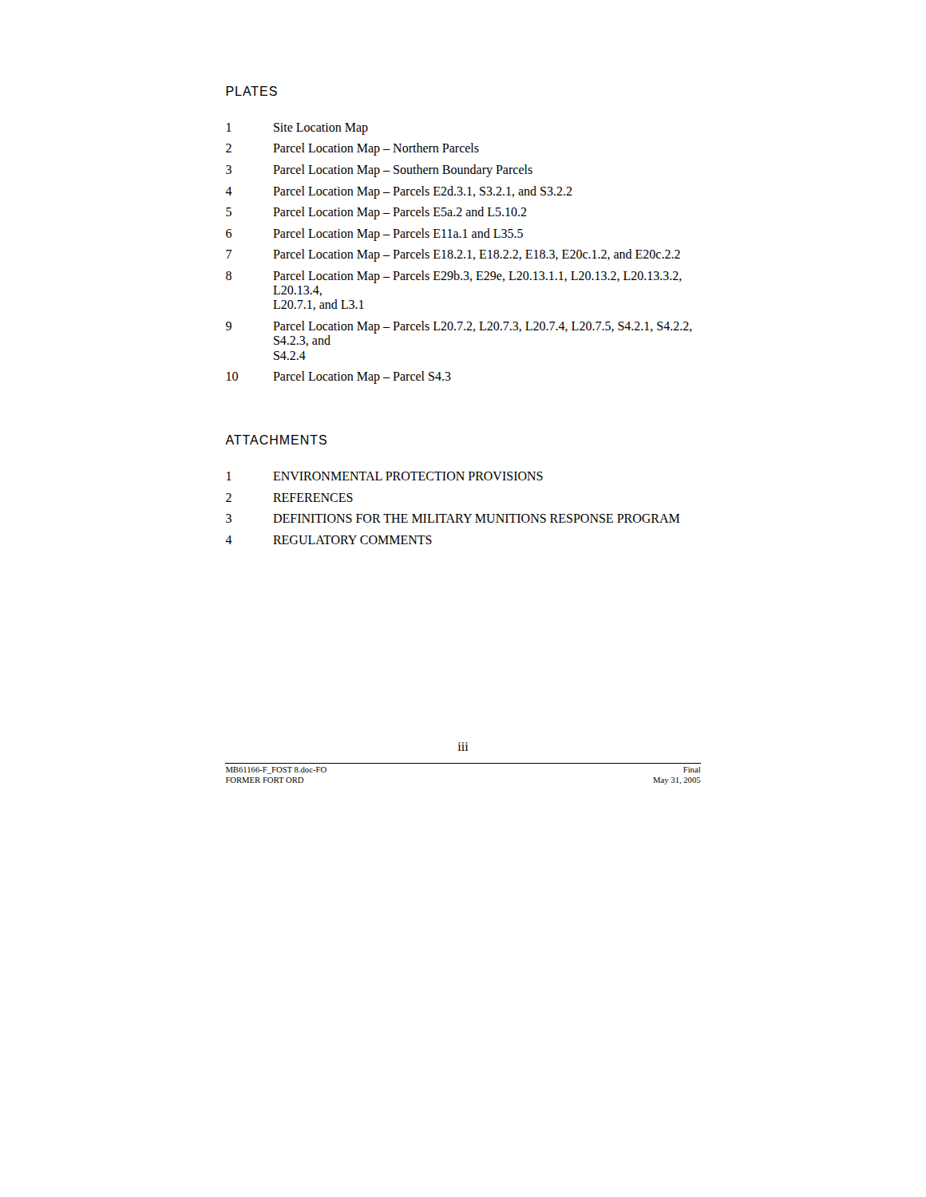PLATES
| 1 | Site Location Map |
| 2 | Parcel Location Map – Northern Parcels |
| 3 | Parcel Location Map – Southern Boundary Parcels |
| 4 | Parcel Location Map – Parcels E2d.3.1, S3.2.1, and S3.2.2 |
| 5 | Parcel Location Map – Parcels E5a.2 and L5.10.2 |
| 6 | Parcel Location Map – Parcels E11a.1 and L35.5 |
| 7 | Parcel Location Map – Parcels E18.2.1, E18.2.2, E18.3, E20c.1.2, and E20c.2.2 |
| 8 | Parcel Location Map – Parcels E29b.3, E29e, L20.13.1.1, L20.13.2, L20.13.3.2, L20.13.4, L20.7.1, and L3.1 |
| 9 | Parcel Location Map – Parcels L20.7.2, L20.7.3, L20.7.4, L20.7.5, S4.2.1, S4.2.2, S4.2.3, and S4.2.4 |
| 10 | Parcel Location Map – Parcel S4.3 |
ATTACHMENTS
| 1 | ENVIRONMENTAL PROTECTION PROVISIONS |
| 2 | REFERENCES |
| 3 | DEFINITIONS FOR THE MILITARY MUNITIONS RESPONSE PROGRAM |
| 4 | REGULATORY COMMENTS |
iii
MB61166-F_FOST 8.doc-FO FORMER FORT ORD
Final May 31, 2005